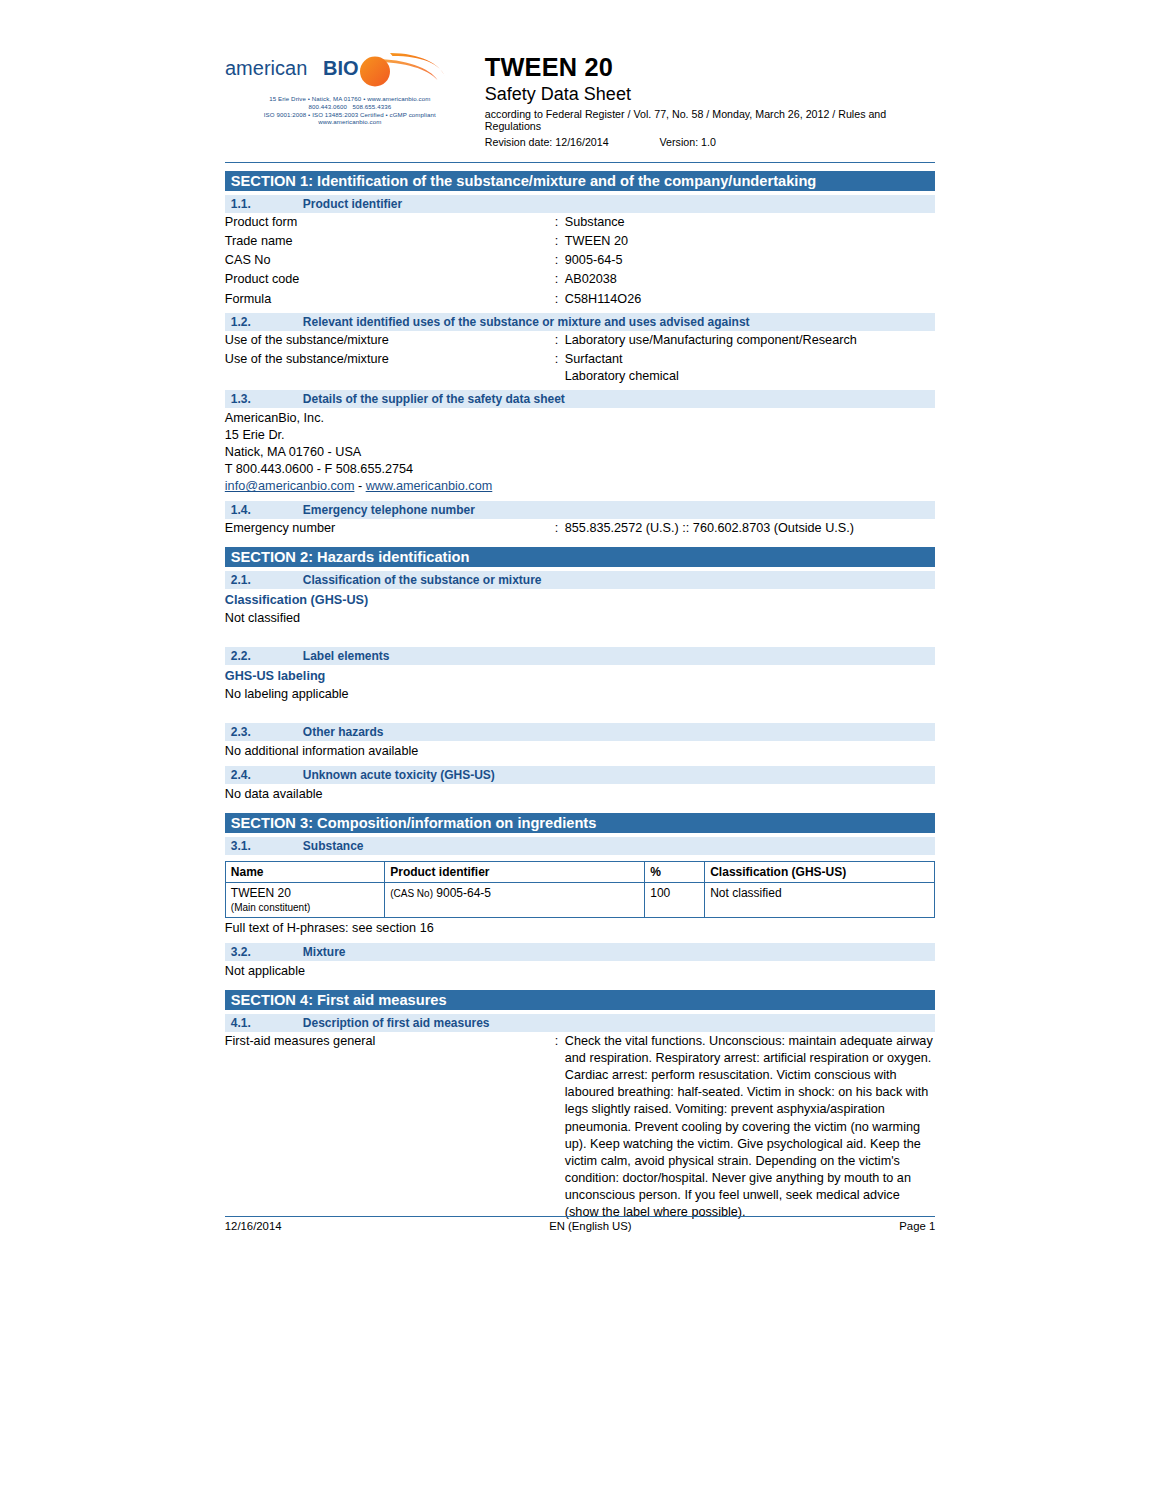american BIO
15 Erie Drive • Natick, MA 01760 • www.americanbio.com
800.443.0600 508.655.4336
ISO 9001:2008 • ISO 13485:2003 Certified • cGMP compliant
www.americanbio.com
TWEEN 20
Safety Data Sheet
according to Federal Register / Vol. 77, No. 58 / Monday, March 26, 2012 / Rules and Regulations
Revision date: 12/16/2014 Version: 1.0
SECTION 1: Identification of the substance/mixture and of the company/undertaking
1.1. Product identifier
Product form
:
Substance
Trade name
:
TWEEN 20
CAS No
:
9005-64-5
Product code
:
AB02038
Formula
:
C58H114O26
1.2. Relevant identified uses of the substance or mixture and uses advised against
Use of the substance/mixture
:
Laboratory use/Manufacturing component/Research
Use of the substance/mixture
:
Surfactant
Laboratory chemical
1.3. Details of the supplier of the safety data sheet
AmericanBio, Inc.
15 Erie Dr.
Natick, MA 01760 - USA
T 800.443.0600 - F 508.655.2754
info@americanbio.com - www.americanbio.com
1.4. Emergency telephone number
Emergency number
:
855.835.2572 (U.S.) :: 760.602.8703 (Outside U.S.)
SECTION 2: Hazards identification
2.1. Classification of the substance or mixture
Classification (GHS-US)
Not classified
2.2. Label elements
GHS-US labeling
No labeling applicable
2.3. Other hazards
No additional information available
2.4. Unknown acute toxicity (GHS-US)
No data available
SECTION 3: Composition/information on ingredients
3.1. Substance
| Name | Product identifier | % | Classification (GHS-US) |
| --- | --- | --- | --- |
| TWEEN 20 (Main constituent) | (CAS No) 9005-64-5 | 100 | Not classified |
Full text of H-phrases: see section 16
3.2. Mixture
Not applicable
SECTION 4: First aid measures
4.1. Description of first aid measures
First-aid measures general
:
Check the vital functions. Unconscious: maintain adequate airway and respiration. Respiratory arrest: artificial respiration or oxygen. Cardiac arrest: perform resuscitation. Victim conscious with laboured breathing: half-seated. Victim in shock: on his back with legs slightly raised. Vomiting: prevent asphyxia/aspiration pneumonia. Prevent cooling by covering the victim (no warming up). Keep watching the victim. Give psychological aid. Keep the victim calm, avoid physical strain. Depending on the victim's condition: doctor/hospital. Never give anything by mouth to an unconscious person. If you feel unwell, seek medical advice (show the label where possible).
12/16/2014
EN (English US)
Page 1